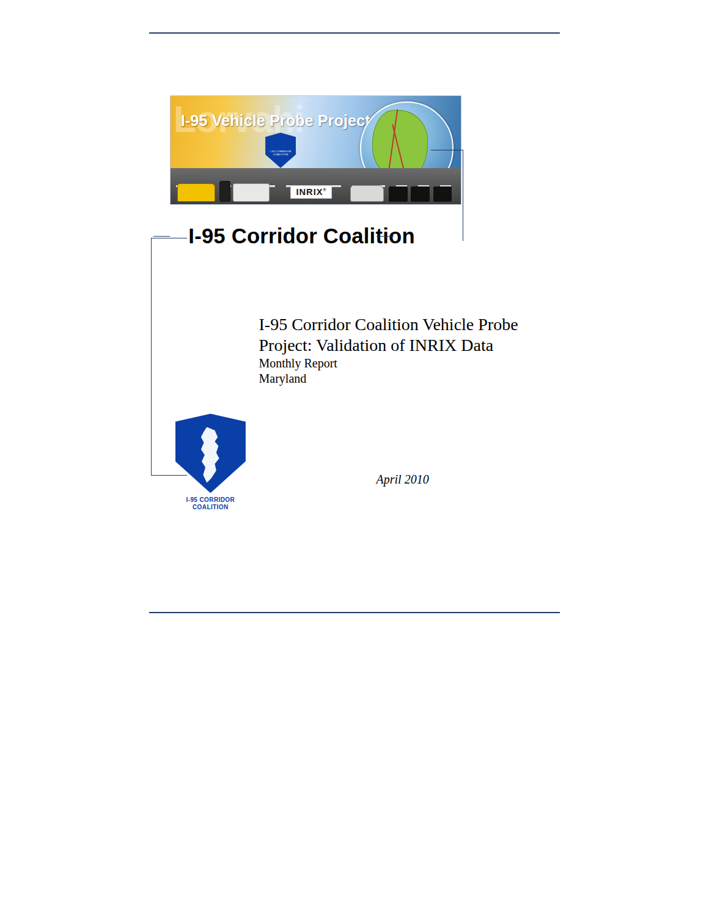Lorvahi
I-95 Vehicle Probe Project
I-95 CORRIDOR
COALITION
INRIX®
I-95 Corridor Coalition
I-95 Corridor Coalition Vehicle Probe Project: Validation of INRIX Data
Monthly Report
Maryland
I-95 CORRIDOR
COALITION
April 2010